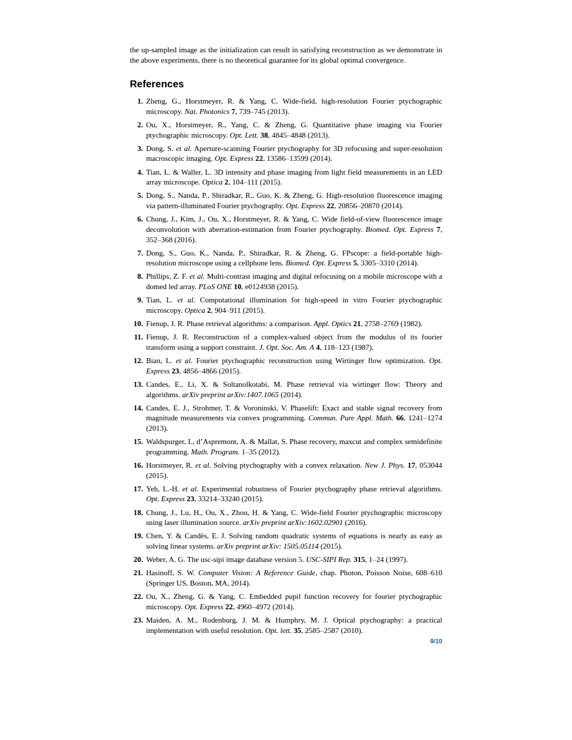the up-sampled image as the initialization can result in satisfying reconstruction as we demonstrate in the above experiments, there is no theoretical guarantee for its global optimal convergence.
References
Zheng, G., Horstmeyer, R. & Yang, C. Wide-field, high-resolution Fourier ptychographic microscopy. Nat. Photonics 7, 739–745 (2013).
Ou, X., Horstmeyer, R., Yang, C. & Zheng, G. Quantitative phase imaging via Fourier ptychographic microscopy. Opt. Lett. 38, 4845–4848 (2013).
Dong, S. et al. Aperture-scanning Fourier ptychography for 3D refocusing and super-resolution macroscopic imaging. Opt. Express 22, 13586–13599 (2014).
Tian, L. & Waller, L. 3D intensity and phase imaging from light field measurements in an LED array microscope. Optica 2, 104–111 (2015).
Dong, S., Nanda, P., Shiradkar, R., Guo, K. & Zheng, G. High-resolution fluorescence imaging via pattern-illuminated Fourier ptychography. Opt. Express 22, 20856–20870 (2014).
Chung, J., Kim, J., Ou, X., Horstmeyer, R. & Yang, C. Wide field-of-view fluorescence image deconvolution with aberration-estimation from Fourier ptychography. Biomed. Opt. Express 7, 352–368 (2016).
Dong, S., Guo, K., Nanda, P., Shiradkar, R. & Zheng, G. FPscope: a field-portable high-resolution microscope using a cellphone lens. Biomed. Opt. Express 5, 3305–3310 (2014).
Phillips, Z. F. et al. Multi-contrast imaging and digital refocusing on a mobile microscope with a domed led array. PLoS ONE 10, e0124938 (2015).
Tian, L. et al. Computational illumination for high-speed in vitro Fourier ptychographic microscopy. Optica 2, 904–911 (2015).
Fienup, J. R. Phase retrieval algorithms: a comparison. Appl. Optics 21, 2758–2769 (1982).
Fienup, J. R. Reconstruction of a complex-valued object from the modulus of its fourier transform using a support constraint. J. Opt. Soc. Am. A 4, 118–123 (1987).
Bian, L. et al. Fourier ptychographic reconstruction using Wirtinger flow optimization. Opt. Express 23, 4856–4866 (2015).
Candes, E., Li, X. & Soltanolkotabi, M. Phase retrieval via wirtinger flow: Theory and algorithms. arXiv preprint arXiv:1407.1065 (2014).
Candes, E. J., Strohmer, T. & Voroninski, V. Phaselift: Exact and stable signal recovery from magnitude measurements via convex programming. Commun. Pure Appl. Math. 66, 1241–1274 (2013).
Waldspurger, I., d’Aspremont, A. & Mallat, S. Phase recovery, maxcut and complex semidefinite programming. Math. Program. 1–35 (2012).
Horstmeyer, R. et al. Solving ptychography with a convex relaxation. New J. Phys. 17, 053044 (2015).
Yeh, L.-H. et al. Experimental robustness of Fourier ptychography phase retrieval algorithms. Opt. Express 23, 33214–33240 (2015).
Chung, J., Lu, H., Ou, X., Zhou, H. & Yang, C. Wide-field Fourier ptychographic microscopy using laser illumination source. arXiv preprint arXiv:1602.02901 (2016).
Chen, Y. & Candès, E. J. Solving random quadratic systems of equations is nearly as easy as solving linear systems. arXiv preprint arXiv: 1505.05114 (2015).
Weber, A. G. The usc-sipi image database version 5. USC-SIPI Rep. 315, 1–24 (1997).
Hasinoff, S. W. Computer Vision: A Reference Guide, chap. Photon, Poisson Noise, 608–610 (Springer US, Boston, MA, 2014).
Ou, X., Zheng, G. & Yang, C. Embedded pupil function recovery for fourier ptychographic microscopy. Opt. Express 22, 4960–4972 (2014).
Maiden, A. M., Rodenburg, J. M. & Humphry, M. J. Optical ptychography: a practical implementation with useful resolution. Opt. lett. 35, 2585–2587 (2010).
9/10